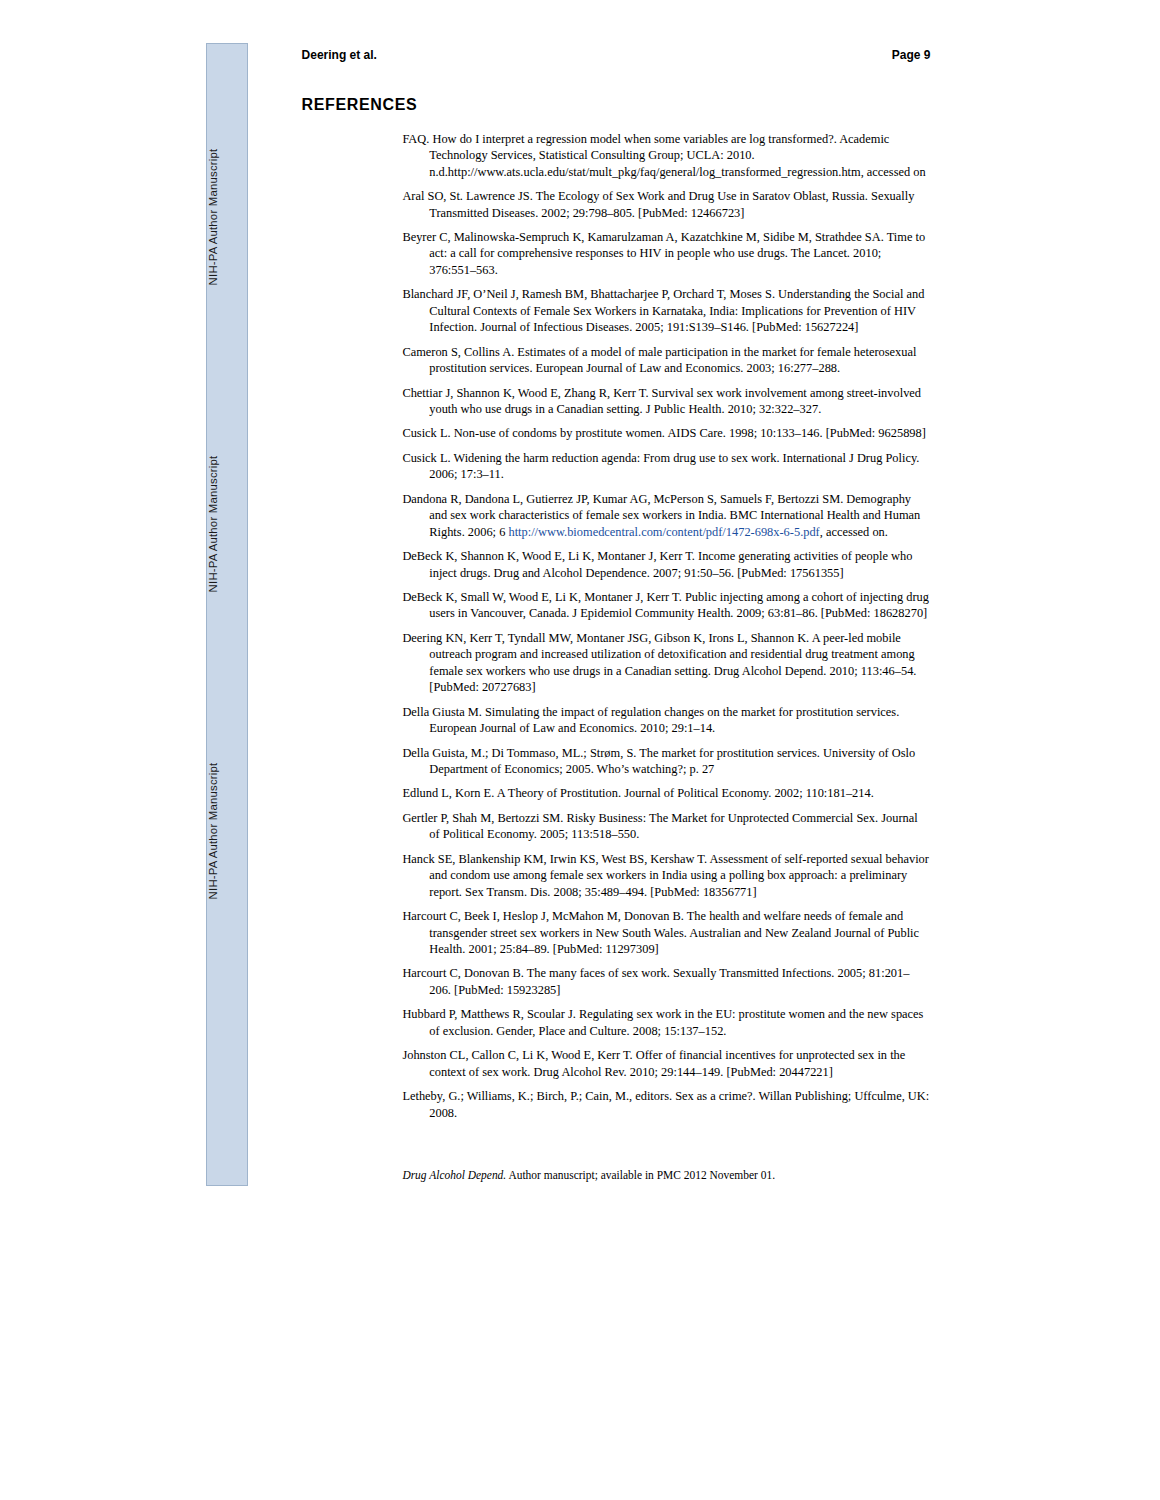NIH-PA Author Manuscript
NIH-PA Author Manuscript
NIH-PA Author Manuscript
Deering et al.
Page 9
REFERENCES
FAQ. How do I interpret a regression model when some variables are log transformed?. Academic Technology Services, Statistical Consulting Group; UCLA: 2010. n.d.http://www.ats.ucla.edu/stat/mult_pkg/faq/general/log_transformed_regression.htm, accessed on
Aral SO, St. Lawrence JS. The Ecology of Sex Work and Drug Use in Saratov Oblast, Russia. Sexually Transmitted Diseases. 2002; 29:798–805. [PubMed: 12466723]
Beyrer C, Malinowska-Sempruch K, Kamarulzaman A, Kazatchkine M, Sidibe M, Strathdee SA. Time to act: a call for comprehensive responses to HIV in people who use drugs. The Lancet. 2010; 376:551–563.
Blanchard JF, O’Neil J, Ramesh BM, Bhattacharjee P, Orchard T, Moses S. Understanding the Social and Cultural Contexts of Female Sex Workers in Karnataka, India: Implications for Prevention of HIV Infection. Journal of Infectious Diseases. 2005; 191:S139–S146. [PubMed: 15627224]
Cameron S, Collins A. Estimates of a model of male participation in the market for female heterosexual prostitution services. European Journal of Law and Economics. 2003; 16:277–288.
Chettiar J, Shannon K, Wood E, Zhang R, Kerr T. Survival sex work involvement among street-involved youth who use drugs in a Canadian setting. J Public Health. 2010; 32:322–327.
Cusick L. Non-use of condoms by prostitute women. AIDS Care. 1998; 10:133–146. [PubMed: 9625898]
Cusick L. Widening the harm reduction agenda: From drug use to sex work. International J Drug Policy. 2006; 17:3–11.
Dandona R, Dandona L, Gutierrez JP, Kumar AG, McPerson S, Samuels F, Bertozzi SM. Demography and sex work characteristics of female sex workers in India. BMC International Health and Human Rights. 2006; 6 http://www.biomedcentral.com/content/pdf/1472-698x-6-5.pdf, accessed on.
DeBeck K, Shannon K, Wood E, Li K, Montaner J, Kerr T. Income generating activities of people who inject drugs. Drug and Alcohol Dependence. 2007; 91:50–56. [PubMed: 17561355]
DeBeck K, Small W, Wood E, Li K, Montaner J, Kerr T. Public injecting among a cohort of injecting drug users in Vancouver, Canada. J Epidemiol Community Health. 2009; 63:81–86. [PubMed: 18628270]
Deering KN, Kerr T, Tyndall MW, Montaner JSG, Gibson K, Irons L, Shannon K. A peer-led mobile outreach program and increased utilization of detoxification and residential drug treatment among female sex workers who use drugs in a Canadian setting. Drug Alcohol Depend. 2010; 113:46–54. [PubMed: 20727683]
Della Giusta M. Simulating the impact of regulation changes on the market for prostitution services. European Journal of Law and Economics. 2010; 29:1–14.
Della Guista, M.; Di Tommaso, ML.; Strøm, S. The market for prostitution services. University of Oslo Department of Economics; 2005. Who’s watching?; p. 27
Edlund L, Korn E. A Theory of Prostitution. Journal of Political Economy. 2002; 110:181–214.
Gertler P, Shah M, Bertozzi SM. Risky Business: The Market for Unprotected Commercial Sex. Journal of Political Economy. 2005; 113:518–550.
Hanck SE, Blankenship KM, Irwin KS, West BS, Kershaw T. Assessment of self-reported sexual behavior and condom use among female sex workers in India using a polling box approach: a preliminary report. Sex Transm. Dis. 2008; 35:489–494. [PubMed: 18356771]
Harcourt C, Beek I, Heslop J, McMahon M, Donovan B. The health and welfare needs of female and transgender street sex workers in New South Wales. Australian and New Zealand Journal of Public Health. 2001; 25:84–89. [PubMed: 11297309]
Harcourt C, Donovan B. The many faces of sex work. Sexually Transmitted Infections. 2005; 81:201–206. [PubMed: 15923285]
Hubbard P, Matthews R, Scoular J. Regulating sex work in the EU: prostitute women and the new spaces of exclusion. Gender, Place and Culture. 2008; 15:137–152.
Johnston CL, Callon C, Li K, Wood E, Kerr T. Offer of financial incentives for unprotected sex in the context of sex work. Drug Alcohol Rev. 2010; 29:144–149. [PubMed: 20447221]
Letheby, G.; Williams, K.; Birch, P.; Cain, M., editors. Sex as a crime?. Willan Publishing; Uffculme, UK: 2008.
Drug Alcohol Depend. Author manuscript; available in PMC 2012 November 01.